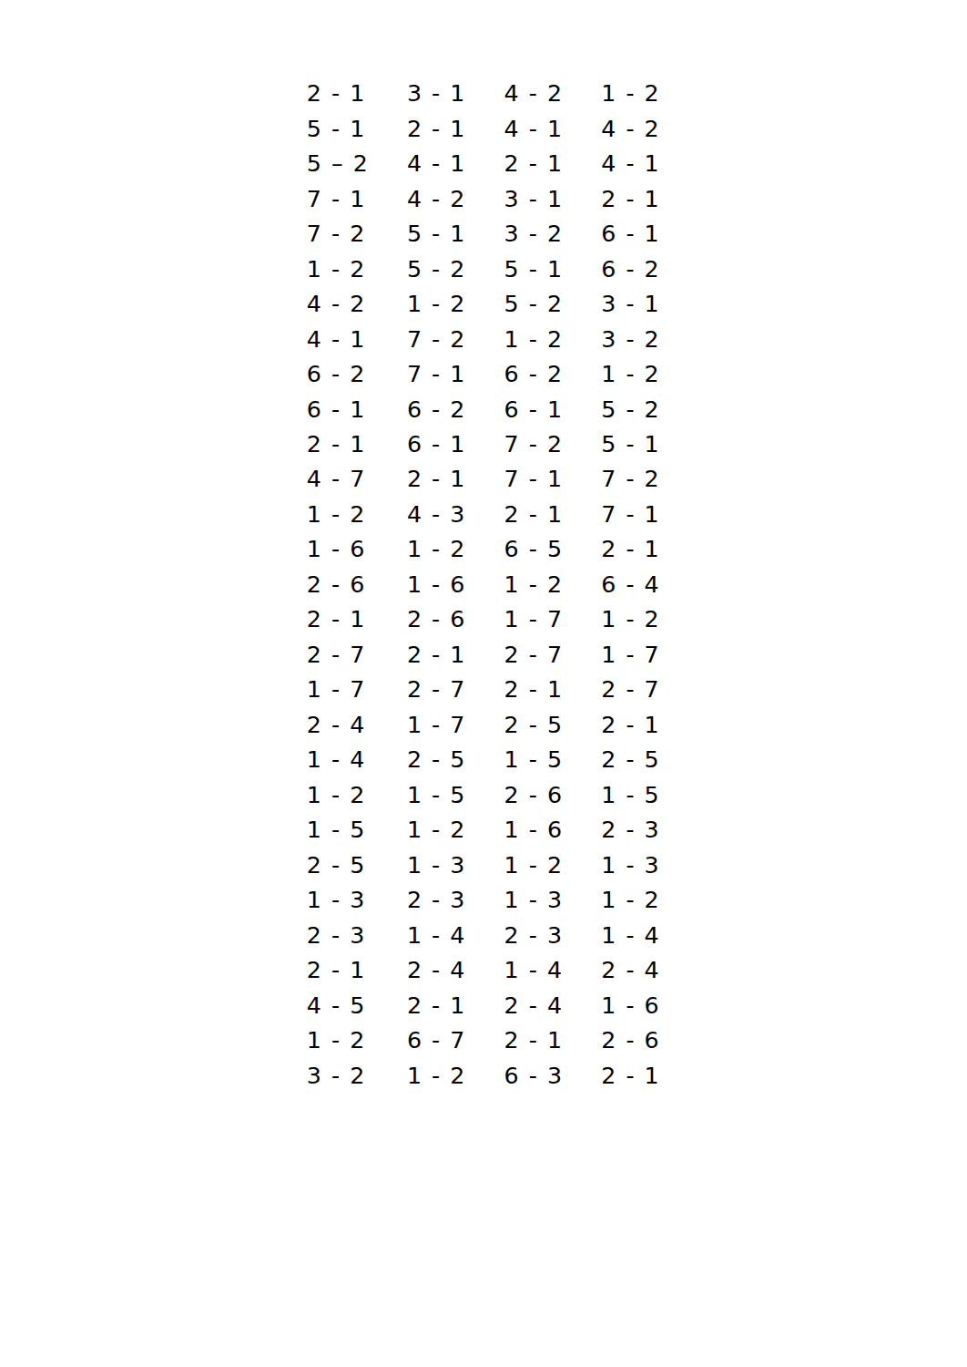| 2 - 1 | 3 - 1 | 4 - 2 | 1 - 2 |
| 5 - 1 | 2 - 1 | 4 - 1 | 4 - 2 |
| 5 – 2 | 4 - 1 | 2 - 1 | 4 - 1 |
| 7 - 1 | 4 - 2 | 3 - 1 | 2 - 1 |
| 7 - 2 | 5 - 1 | 3 - 2 | 6 - 1 |
| 1 - 2 | 5 - 2 | 5 - 1 | 6 - 2 |
| 4 - 2 | 1 - 2 | 5 - 2 | 3 - 1 |
| 4 - 1 | 7 - 2 | 1 - 2 | 3 - 2 |
| 6 - 2 | 7 - 1 | 6 - 2 | 1 - 2 |
| 6 - 1 | 6 - 2 | 6 - 1 | 5 - 2 |
| 2 - 1 | 6 - 1 | 7 - 2 | 5 - 1 |
| 4 - 7 | 2 - 1 | 7 - 1 | 7 - 2 |
| 1 - 2 | 4 - 3 | 2 - 1 | 7 - 1 |
| 1 - 6 | 1 - 2 | 6 - 5 | 2 - 1 |
| 2 - 6 | 1 - 6 | 1 - 2 | 6 - 4 |
| 2 - 1 | 2 - 6 | 1 - 7 | 1 - 2 |
| 2 - 7 | 2 - 1 | 2 - 7 | 1 - 7 |
| 1 - 7 | 2 - 7 | 2 - 1 | 2 - 7 |
| 2 - 4 | 1 - 7 | 2 - 5 | 2 - 1 |
| 1 - 4 | 2 - 5 | 1 - 5 | 2 - 5 |
| 1 - 2 | 1 - 5 | 2 - 6 | 1 - 5 |
| 1 - 5 | 1 - 2 | 1 - 6 | 2 - 3 |
| 2 - 5 | 1 - 3 | 1 - 2 | 1 - 3 |
| 1 - 3 | 2 - 3 | 1 - 3 | 1 - 2 |
| 2 - 3 | 1 - 4 | 2 - 3 | 1 - 4 |
| 2 - 1 | 2 - 4 | 1 - 4 | 2 - 4 |
| 4 - 5 | 2 - 1 | 2 - 4 | 1 - 6 |
| 1 - 2 | 6 - 7 | 2 - 1 | 2 - 6 |
| 3 - 2 | 1 - 2 | 6 - 3 | 2 - 1 |